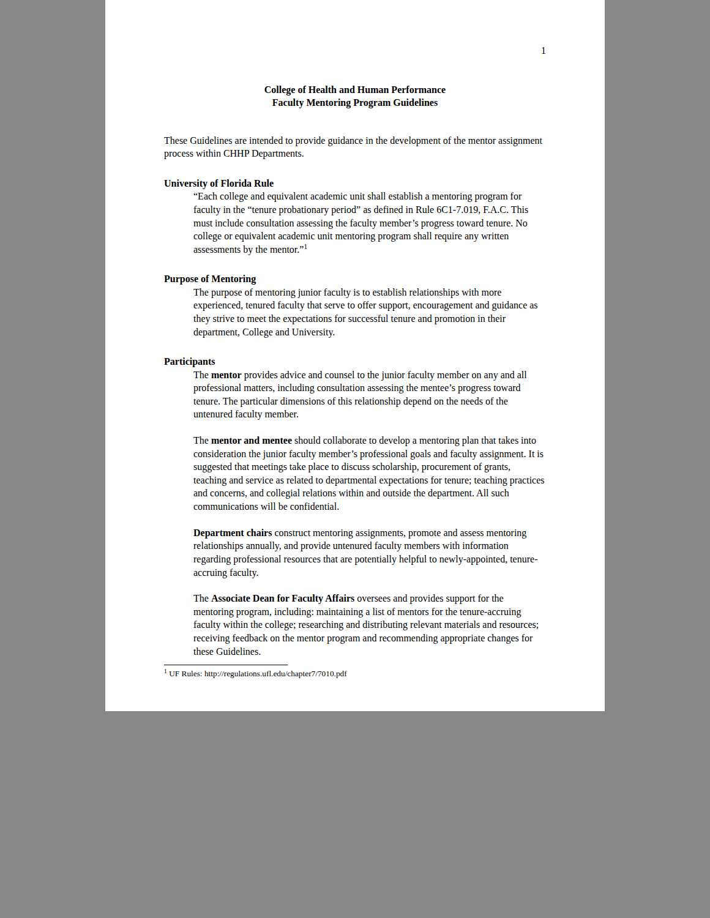1
College of Health and Human Performance Faculty Mentoring Program Guidelines
These Guidelines are intended to provide guidance in the development of the mentor assignment process within CHHP Departments.
University of Florida Rule
“Each college and equivalent academic unit shall establish a mentoring program for faculty in the “tenure probationary period” as defined in Rule 6C1-7.019, F.A.C. This must include consultation assessing the faculty member’s progress toward tenure. No college or equivalent academic unit mentoring program shall require any written assessments by the mentor.”1
Purpose of Mentoring
The purpose of mentoring junior faculty is to establish relationships with more experienced, tenured faculty that serve to offer support, encouragement and guidance as they strive to meet the expectations for successful tenure and promotion in their department, College and University.
Participants
The mentor provides advice and counsel to the junior faculty member on any and all professional matters, including consultation assessing the mentee’s progress toward tenure. The particular dimensions of this relationship depend on the needs of the untenured faculty member.
The mentor and mentee should collaborate to develop a mentoring plan that takes into consideration the junior faculty member’s professional goals and faculty assignment. It is suggested that meetings take place to discuss scholarship, procurement of grants, teaching and service as related to departmental expectations for tenure; teaching practices and concerns, and collegial relations within and outside the department. All such communications will be confidential.
Department chairs construct mentoring assignments, promote and assess mentoring relationships annually, and provide untenured faculty members with information regarding professional resources that are potentially helpful to newly-appointed, tenure-accruing faculty.
The Associate Dean for Faculty Affairs oversees and provides support for the mentoring program, including: maintaining a list of mentors for the tenure-accruing faculty within the college; researching and distributing relevant materials and resources; receiving feedback on the mentor program and recommending appropriate changes for these Guidelines.
1 UF Rules: http://regulations.ufl.edu/chapter7/7010.pdf